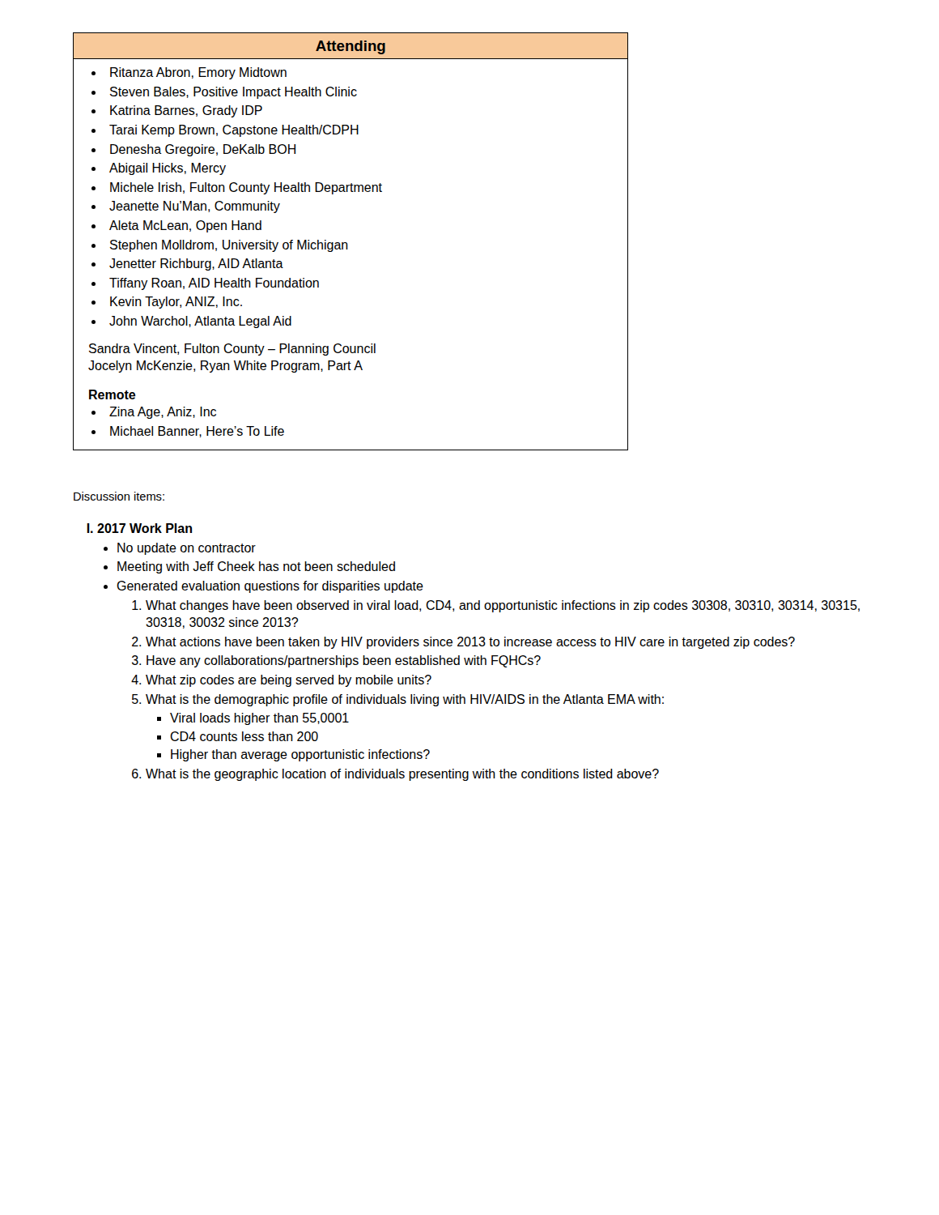Attending
Ritanza Abron, Emory Midtown
Steven Bales, Positive Impact Health Clinic
Katrina Barnes, Grady IDP
Tarai Kemp Brown, Capstone Health/CDPH
Denesha Gregoire, DeKalb BOH
Abigail Hicks, Mercy
Michele Irish, Fulton County Health Department
Jeanette Nu’Man, Community
Aleta McLean, Open Hand
Stephen Molldrom, University of Michigan
Jenetter Richburg, AID Atlanta
Tiffany Roan, AID Health Foundation
Kevin Taylor, ANIZ, Inc.
John Warchol, Atlanta Legal Aid
Sandra Vincent, Fulton County – Planning Council
Jocelyn McKenzie, Ryan White Program, Part A
Remote
Zina Age, Aniz, Inc
Michael Banner, Here’s To Life
Discussion items:
2017 Work Plan
No update on contractor
Meeting with Jeff Cheek has not been scheduled
Generated evaluation questions for disparities update
What changes have been observed in viral load, CD4, and opportunistic infections in zip codes 30308, 30310, 30314, 30315, 30318, 30032 since 2013?
What actions have been taken by HIV providers since 2013 to increase access to HIV care in targeted zip codes?
Have any collaborations/partnerships been established with FQHCs?
What zip codes are being served by mobile units?
What is the demographic profile of individuals living with HIV/AIDS in the Atlanta EMA with:
Viral loads higher than 55,0001
CD4 counts less than 200
Higher than average opportunistic infections?
What is the geographic location of individuals presenting with the conditions listed above?